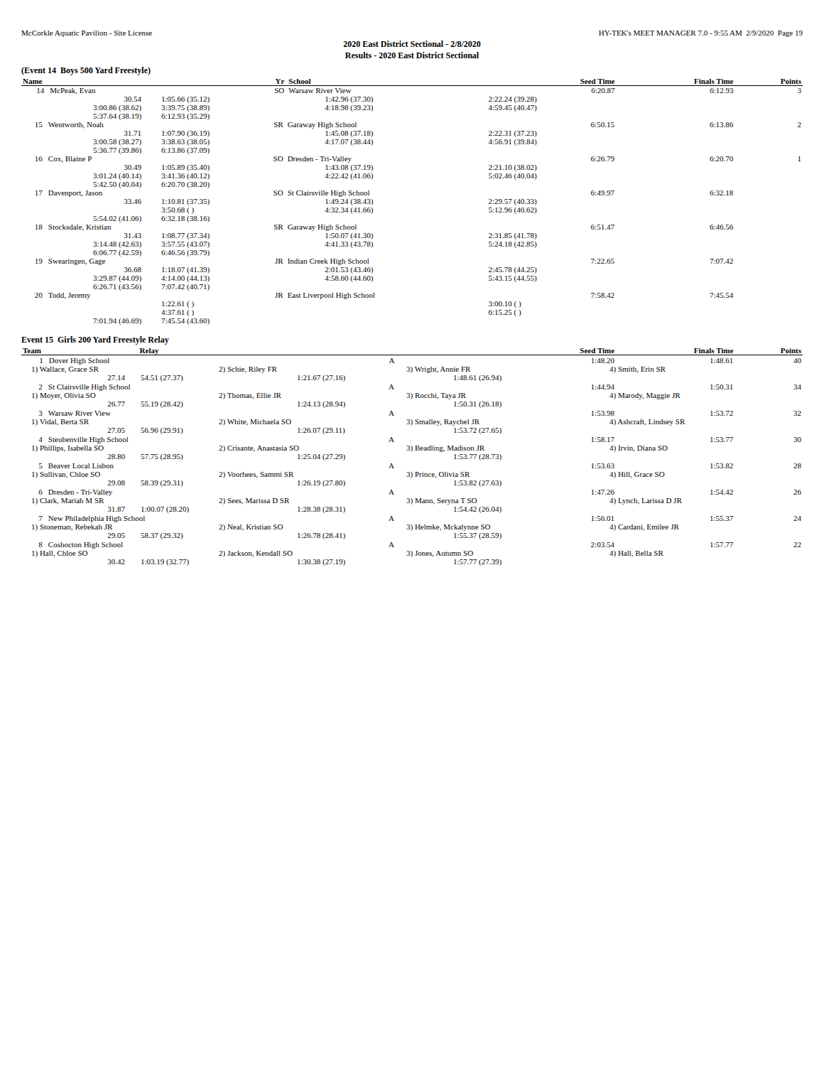McCorkle Aquatic Pavilion - Site License
HY-TEK's MEET MANAGER 7.0 - 9:55 AM 2/9/2020 Page 19
2020 East District Sectional - 2/8/2020
Results - 2020 East District Sectional
(Event 14 Boys 500 Yard Freestyle)
| Name | | Yr | School | Seed Time | Finals Time | Points |
| --- | --- | --- | --- | --- | --- | --- |
| 14 | McPeak, Evan | SO | Warsaw River View | 6:20.87 | 6:12.93 | 3 |
| 30.54 | 1:05.66 (35.12) | 1:42.96 (37.30) | 2:22.24 (39.28) | |
| 3:00.86 (38.62) | 3:39.75 (38.89) | 4:18.98 (39.23) | 4:59.45 (40.47) | |
| 5:37.64 (38.19) | 6:12.93 (35.29) | | | |
| 15 | Wentworth, Noah | SR | Garaway High School | 6:50.15 | 6:13.86 | 2 |
| 31.71 | 1:07.90 (36.19) | 1:45.08 (37.18) | 2:22.31 (37.23) | |
| 3:00.58 (38.27) | 3:38.63 (38.05) | 4:17.07 (38.44) | 4:56.91 (39.84) | |
| 5:36.77 (39.86) | 6:13.86 (37.09) | | | |
| 16 | Cox, Blaine P | SO | Dresden - Tri-Valley | 6:26.79 | 6:20.70 | 1 |
| 30.49 | 1:05.89 (35.40) | 1:43.08 (37.19) | 2:21.10 (38.02) | |
| 3:01.24 (40.14) | 3:41.36 (40.12) | 4:22.42 (41.06) | 5:02.46 (40.04) | |
| 5:42.50 (40.04) | 6:20.70 (38.20) | | | |
| 17 | Davenport, Jason | SO | St Clairsville High School | 6:49.97 | 6:32.18 | |
| 33.46 | 1:10.81 (37.35) | 1:49.24 (38.43) | 2:29.57 (40.33) | |
| | 3:50.68 ( ) | 4:32.34 (41.66) | 5:12.96 (40.62) | |
| 5:54.02 (41.06) | 6:32.18 (38.16) | | | |
| 18 | Stocksdale, Kristian | SR | Garaway High School | 6:51.47 | 6:46.56 | |
| 31.43 | 1:08.77 (37.34) | 1:50.07 (41.30) | 2:31.85 (41.78) | |
| 3:14.48 (42.63) | 3:57.55 (43.07) | 4:41.33 (43.78) | 5:24.18 (42.85) | |
| 6:06.77 (42.59) | 6:46.56 (39.79) | | | |
| 19 | Swearingen, Gage | JR | Indian Creek High School | 7:22.65 | 7:07.42 | |
| 36.68 | 1:18.07 (41.39) | 2:01.53 (43.46) | 2:45.78 (44.25) | |
| 3:29.87 (44.09) | 4:14.00 (44.13) | 4:58.60 (44.60) | 5:43.15 (44.55) | |
| 6:26.71 (43.56) | 7:07.42 (40.71) | | | |
| 20 | Todd, Jeremy | JR | East Liverpool High School | 7:58.42 | 7:45.54 | |
| | 1:22.61 ( ) | | 3:00.10 ( ) | |
| | 4:37.61 ( ) | | 6:15.25 ( ) | |
| 7:01.94 (46.69) | 7:45.54 (43.60) | | | |
Event 15 Girls 200 Yard Freestyle Relay
| Team | Relay | | | Seed Time | Finals Time | Points |
| --- | --- | --- | --- | --- | --- | --- |
| 1 | Dover High School | | A | 1:48.20 | 1:48.61 | 40 |
| 1) Wallace, Grace SR | 2) Schie, Riley FR | 3) Wright, Annie FR | 4) Smith, Erin SR |
| 27.14 | 54.51 (27.37) | 1:21.67 (27.16) | 1:48.61 (26.94) |
| 2 | St Clairsville High School | | A | 1:44.94 | 1:50.31 | 34 |
| 1) Moyer, Olivia SO | 2) Thomas, Ellie JR | 3) Rocchi, Taya JR | 4) Marody, Maggie JR |
| 26.77 | 55.19 (28.42) | 1:24.13 (28.94) | 1:50.31 (26.18) |
| 3 | Warsaw River View | | A | 1:53.98 | 1:53.72 | 32 |
| 1) Vidal, Berta SR | 2) White, Michaela SO | 3) Smalley, Raychel JR | 4) Ashcraft, Lindsey SR |
| 27.05 | 56.96 (29.91) | 1:26.07 (29.11) | 1:53.72 (27.65) |
| 4 | Steubenville High School | | A | 1:58.17 | 1:53.77 | 30 |
| 1) Phillips, Isabella SO | 2) Crisante, Anastasia SO | 3) Beadling, Madison JR | 4) Irvin, Diana SO |
| 28.80 | 57.75 (28.95) | 1:25.04 (27.29) | 1:53.77 (28.73) |
| 5 | Beaver Local Lisbon | | A | 1:53.63 | 1:53.82 | 28 |
| 1) Sullivan, Chloe SO | 2) Voorhees, Sammi SR | 3) Prince, Olivia SR | 4) Hill, Grace SO |
| 29.08 | 58.39 (29.31) | 1:26.19 (27.80) | 1:53.82 (27.63) |
| 6 | Dresden - Tri-Valley | | A | 1:47.26 | 1:54.42 | 26 |
| 1) Clark, Mariah M SR | 2) Sees, Marissa D SR | 3) Mann, Seryna T SO | 4) Lynch, Larissa D JR |
| 31.87 | 1:00.07 (28.20) | 1:28.38 (28.31) | 1:54.42 (26.04) |
| 7 | New Philadelphia High School | | A | 1:56.01 | 1:55.37 | 24 |
| 1) Stoneman, Rebekah JR | 2) Neal, Kristian SO | 3) Helmke, Mckalynne SO | 4) Cardani, Emilee JR |
| 29.05 | 58.37 (29.32) | 1:26.78 (28.41) | 1:55.37 (28.59) |
| 8 | Coshocton High School | | A | 2:03.54 | 1:57.77 | 22 |
| 1) Hall, Chloe SO | 2) Jackson, Kendall SO | 3) Jones, Autumn SO | 4) Hall, Bella SR |
| 30.42 | 1:03.19 (32.77) | 1:30.38 (27.19) | 1:57.77 (27.39) |